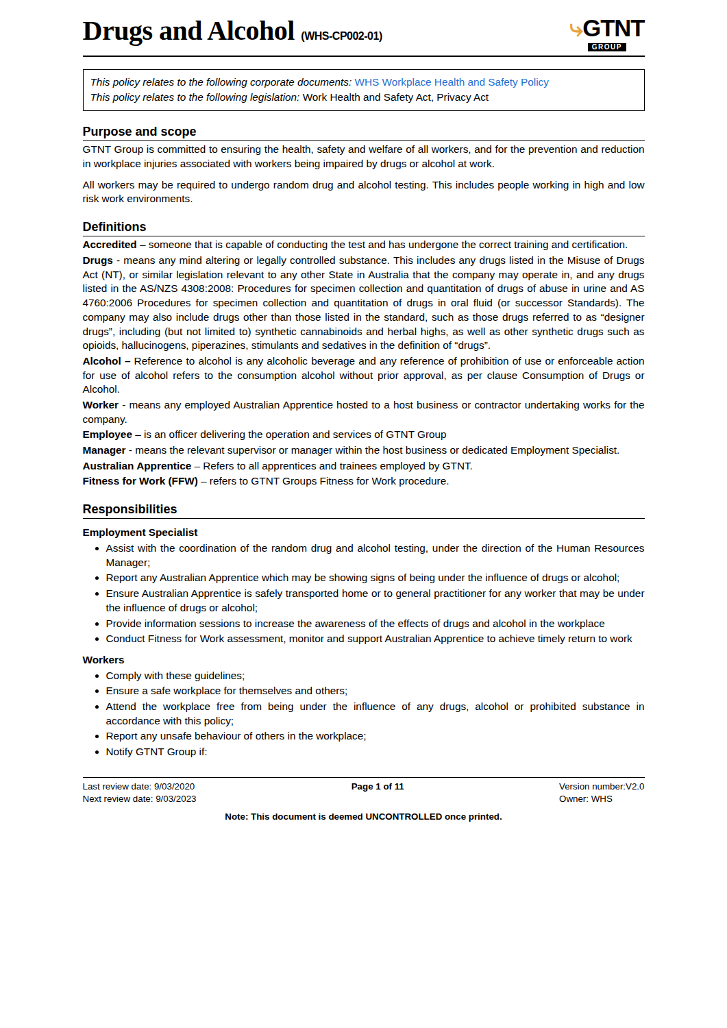Drugs and Alcohol (WHS-CP002-01)
⤷GTNT GROUP
This policy relates to the following corporate documents: WHS Workplace Health and Safety Policy
This policy relates to the following legislation: Work Health and Safety Act, Privacy Act
Purpose and scope
GTNT Group is committed to ensuring the health, safety and welfare of all workers, and for the prevention and reduction in workplace injuries associated with workers being impaired by drugs or alcohol at work.
All workers may be required to undergo random drug and alcohol testing. This includes people working in high and low risk work environments.
Definitions
Accredited – someone that is capable of conducting the test and has undergone the correct training and certification.
Drugs - means any mind altering or legally controlled substance. This includes any drugs listed in the Misuse of Drugs Act (NT), or similar legislation relevant to any other State in Australia that the company may operate in, and any drugs listed in the AS/NZS 4308:2008: Procedures for specimen collection and quantitation of drugs of abuse in urine and AS 4760:2006 Procedures for specimen collection and quantitation of drugs in oral fluid (or successor Standards). The company may also include drugs other than those listed in the standard, such as those drugs referred to as “designer drugs”, including (but not limited to) synthetic cannabinoids and herbal highs, as well as other synthetic drugs such as opioids, hallucinogens, piperazines, stimulants and sedatives in the definition of “drugs”.
Alcohol – Reference to alcohol is any alcoholic beverage and any reference of prohibition of use or enforceable action for use of alcohol refers to the consumption alcohol without prior approval, as per clause Consumption of Drugs or Alcohol.
Worker - means any employed Australian Apprentice hosted to a host business or contractor undertaking works for the company.
Employee – is an officer delivering the operation and services of GTNT Group
Manager - means the relevant supervisor or manager within the host business or dedicated Employment Specialist.
Australian Apprentice – Refers to all apprentices and trainees employed by GTNT.
Fitness for Work (FFW) – refers to GTNT Groups Fitness for Work procedure.
Responsibilities
Employment Specialist
Assist with the coordination of the random drug and alcohol testing, under the direction of the Human Resources Manager;
Report any Australian Apprentice which may be showing signs of being under the influence of drugs or alcohol;
Ensure Australian Apprentice is safely transported home or to general practitioner for any worker that may be under the influence of drugs or alcohol;
Provide information sessions to increase the awareness of the effects of drugs and alcohol in the workplace
Conduct Fitness for Work assessment, monitor and support Australian Apprentice to achieve timely return to work
Workers
Comply with these guidelines;
Ensure a safe workplace for themselves and others;
Attend the workplace free from being under the influence of any drugs, alcohol or prohibited substance in accordance with this policy;
Report any unsafe behaviour of others in the workplace;
Notify GTNT Group if:
Last review date: 9/03/2020
Next review date: 9/03/2023
Page 1 of 11
Version number:V2.0
Owner: WHS
Note: This document is deemed UNCONTROLLED once printed.